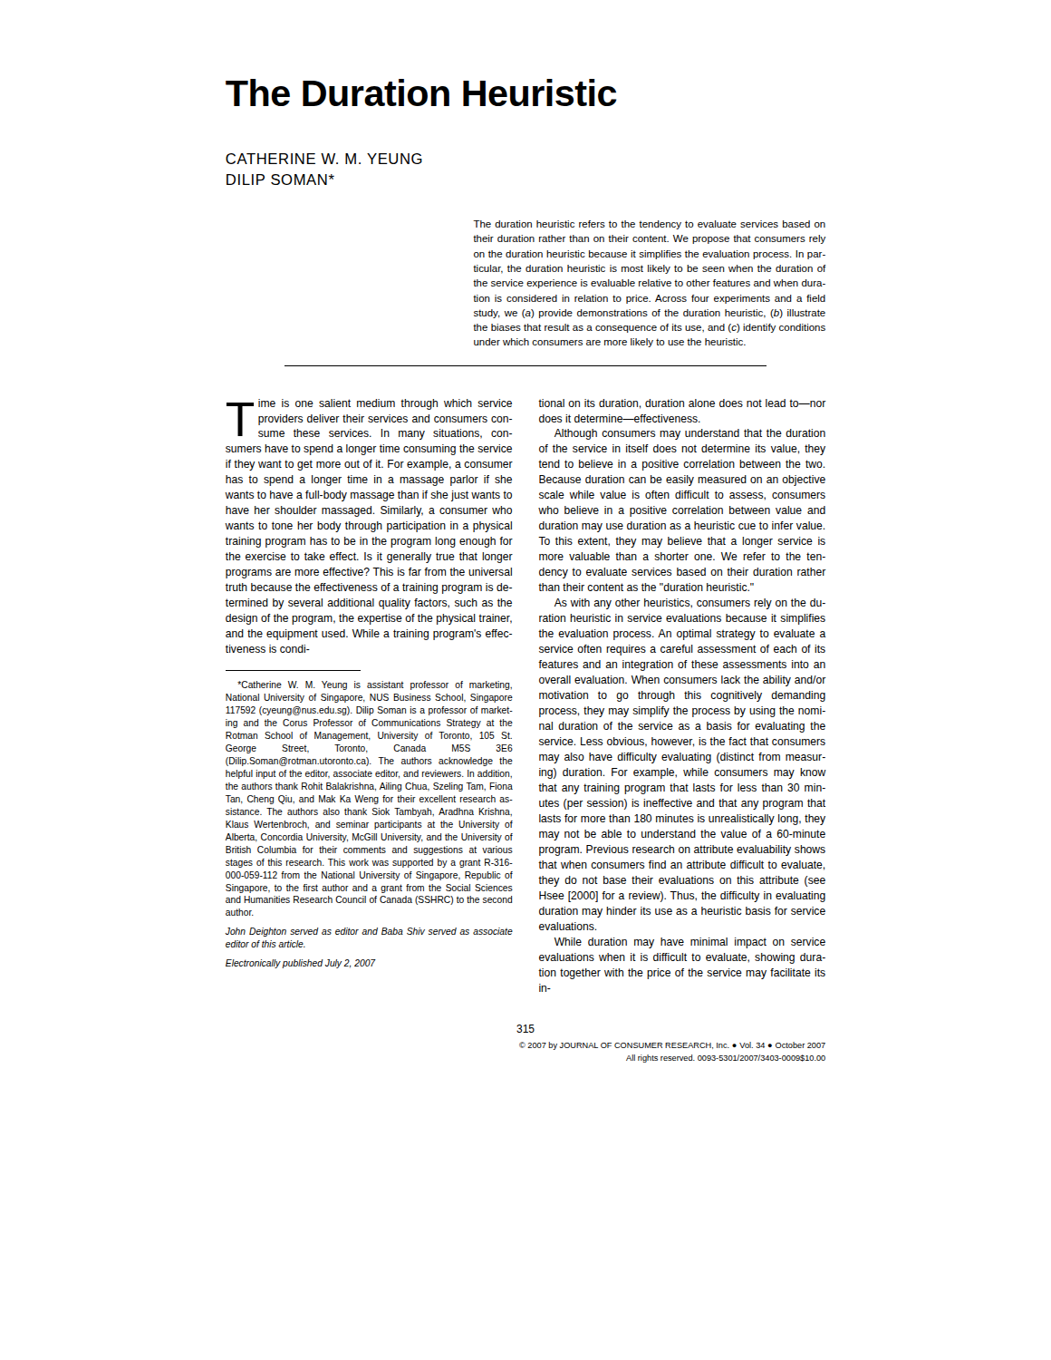The Duration Heuristic
CATHERINE W. M. YEUNG
DILIP SOMAN*
The duration heuristic refers to the tendency to evaluate services based on their duration rather than on their content. We propose that consumers rely on the duration heuristic because it simplifies the evaluation process. In particular, the duration heuristic is most likely to be seen when the duration of the service experience is evaluable relative to other features and when duration is considered in relation to price. Across four experiments and a field study, we (a) provide demonstrations of the duration heuristic, (b) illustrate the biases that result as a consequence of its use, and (c) identify conditions under which consumers are more likely to use the heuristic.
Time is one salient medium through which service providers deliver their services and consumers consume these services. In many situations, consumers have to spend a longer time consuming the service if they want to get more out of it. For example, a consumer has to spend a longer time in a massage parlor if she wants to have a full-body massage than if she just wants to have her shoulder massaged. Similarly, a consumer who wants to tone her body through participation in a physical training program has to be in the program long enough for the exercise to take effect. Is it generally true that longer programs are more effective? This is far from the universal truth because the effectiveness of a training program is determined by several additional quality factors, such as the design of the program, the expertise of the physical trainer, and the equipment used. While a training program's effectiveness is condi-
*Catherine W. M. Yeung is assistant professor of marketing, National University of Singapore, NUS Business School, Singapore 117592 (cyeung@nus.edu.sg). Dilip Soman is a professor of marketing and the Corus Professor of Communications Strategy at the Rotman School of Management, University of Toronto, 105 St. George Street, Toronto, Canada M5S 3E6 (Dilip.Soman@rotman.utoronto.ca). The authors acknowledge the helpful input of the editor, associate editor, and reviewers. In addition, the authors thank Rohit Balakrishna, Ailing Chua, Szeling Tam, Fiona Tan, Cheng Qiu, and Mak Ka Weng for their excellent research assistance. The authors also thank Siok Tambyah, Aradhna Krishna, Klaus Wertenbroch, and seminar participants at the University of Alberta, Concordia University, McGill University, and the University of British Columbia for their comments and suggestions at various stages of this research. This work was supported by a grant R-316-000-059-112 from the National University of Singapore, Republic of Singapore, to the first author and a grant from the Social Sciences and Humanities Research Council of Canada (SSHRC) to the second author.
John Deighton served as editor and Baba Shiv served as associate editor of this article.
Electronically published July 2, 2007
tional on its duration, duration alone does not lead to—nor does it determine—effectiveness.
Although consumers may understand that the duration of the service in itself does not determine its value, they tend to believe in a positive correlation between the two. Because duration can be easily measured on an objective scale while value is often difficult to assess, consumers who believe in a positive correlation between value and duration may use duration as a heuristic cue to infer value. To this extent, they may believe that a longer service is more valuable than a shorter one. We refer to the tendency to evaluate services based on their duration rather than their content as the "duration heuristic."
As with any other heuristics, consumers rely on the duration heuristic in service evaluations because it simplifies the evaluation process. An optimal strategy to evaluate a service often requires a careful assessment of each of its features and an integration of these assessments into an overall evaluation. When consumers lack the ability and/or motivation to go through this cognitively demanding process, they may simplify the process by using the nominal duration of the service as a basis for evaluating the service. Less obvious, however, is the fact that consumers may also have difficulty evaluating (distinct from measuring) duration. For example, while consumers may know that any training program that lasts for less than 30 minutes (per session) is ineffective and that any program that lasts for more than 180 minutes is unrealistically long, they may not be able to understand the value of a 60-minute program. Previous research on attribute evaluability shows that when consumers find an attribute difficult to evaluate, they do not base their evaluations on this attribute (see Hsee [2000] for a review). Thus, the difficulty in evaluating duration may hinder its use as a heuristic basis for service evaluations.
While duration may have minimal impact on service evaluations when it is difficult to evaluate, showing duration together with the price of the service may facilitate its in-
315
© 2007 by JOURNAL OF CONSUMER RESEARCH, Inc. ● Vol. 34 ● October 2007
All rights reserved. 0093-5301/2007/3403-0009$10.00